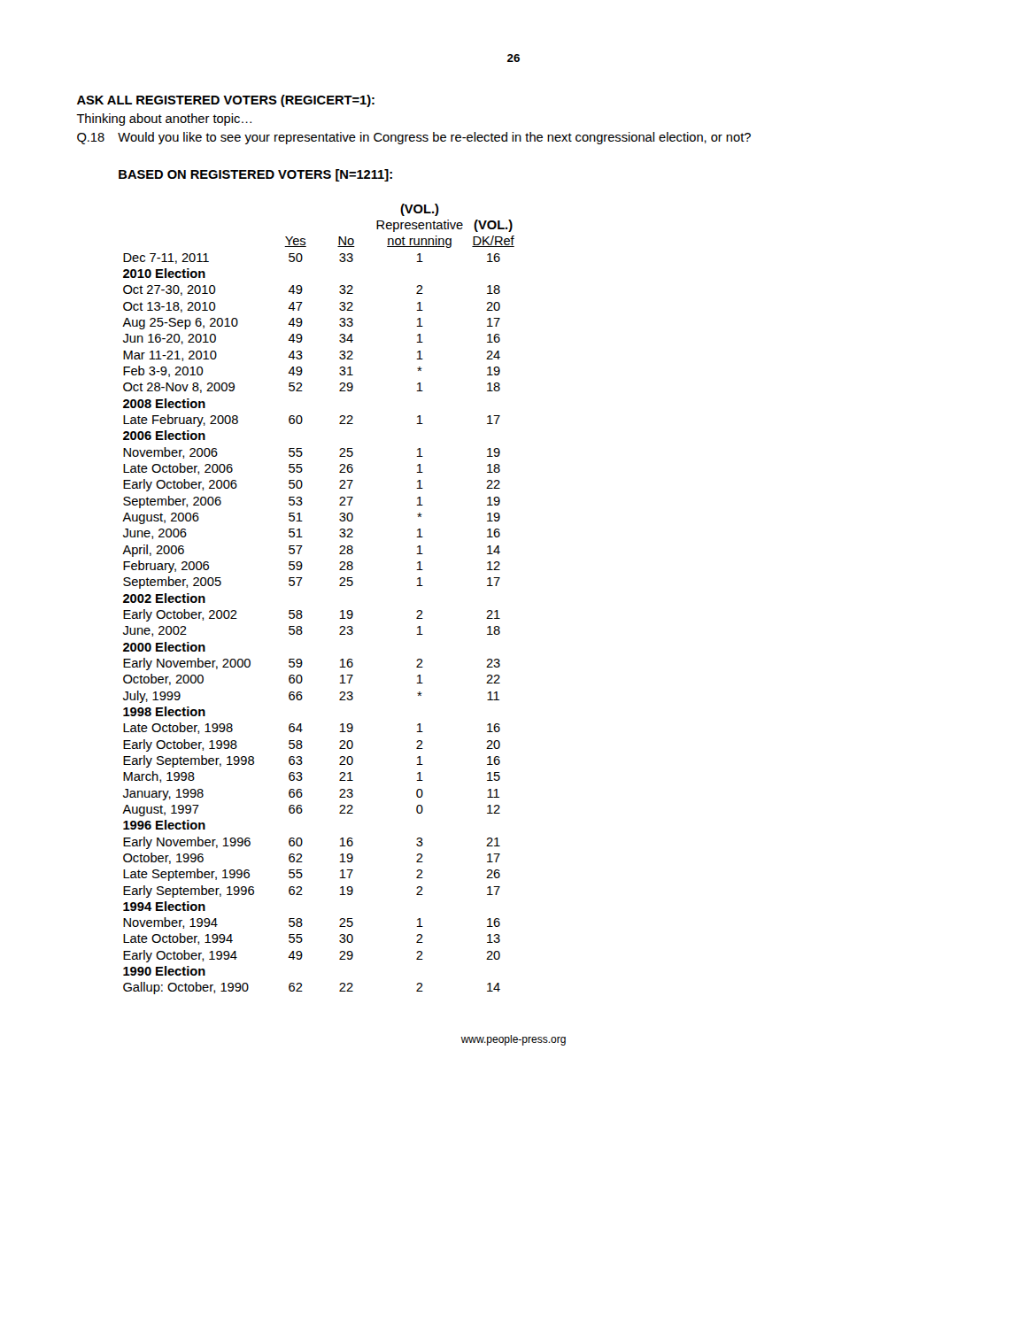26
ASK ALL REGISTERED VOTERS (REGICERT=1):
Thinking about another topic…
Q.18
Would you like to see your representative in Congress be re-elected in the next congressional election, or not?
BASED ON REGISTERED VOTERS [N=1211]:
| | | | (VOL.) | |
| | | | Representative | (VOL.) |
| | Yes | No | not running | DK/Ref |
| Dec 7-11, 2011 | 50 | 33 | 1 | 16 |
| 2010 Election | | | | |
| Oct 27-30, 2010 | 49 | 32 | 2 | 18 |
| Oct 13-18, 2010 | 47 | 32 | 1 | 20 |
| Aug 25-Sep 6, 2010 | 49 | 33 | 1 | 17 |
| Jun 16-20, 2010 | 49 | 34 | 1 | 16 |
| Mar 11-21, 2010 | 43 | 32 | 1 | 24 |
| Feb 3-9, 2010 | 49 | 31 | * | 19 |
| Oct 28-Nov 8, 2009 | 52 | 29 | 1 | 18 |
| 2008 Election | | | | |
| Late February, 2008 | 60 | 22 | 1 | 17 |
| 2006 Election | | | | |
| November, 2006 | 55 | 25 | 1 | 19 |
| Late October, 2006 | 55 | 26 | 1 | 18 |
| Early October, 2006 | 50 | 27 | 1 | 22 |
| September, 2006 | 53 | 27 | 1 | 19 |
| August, 2006 | 51 | 30 | * | 19 |
| June, 2006 | 51 | 32 | 1 | 16 |
| April, 2006 | 57 | 28 | 1 | 14 |
| February, 2006 | 59 | 28 | 1 | 12 |
| September, 2005 | 57 | 25 | 1 | 17 |
| 2002 Election | | | | |
| Early October, 2002 | 58 | 19 | 2 | 21 |
| June, 2002 | 58 | 23 | 1 | 18 |
| 2000 Election | | | | |
| Early November, 2000 | 59 | 16 | 2 | 23 |
| October, 2000 | 60 | 17 | 1 | 22 |
| July, 1999 | 66 | 23 | * | 11 |
| 1998 Election | | | | |
| Late October, 1998 | 64 | 19 | 1 | 16 |
| Early October, 1998 | 58 | 20 | 2 | 20 |
| Early September, 1998 | 63 | 20 | 1 | 16 |
| March, 1998 | 63 | 21 | 1 | 15 |
| January, 1998 | 66 | 23 | 0 | 11 |
| August, 1997 | 66 | 22 | 0 | 12 |
| 1996 Election | | | | |
| Early November, 1996 | 60 | 16 | 3 | 21 |
| October, 1996 | 62 | 19 | 2 | 17 |
| Late September, 1996 | 55 | 17 | 2 | 26 |
| Early September, 1996 | 62 | 19 | 2 | 17 |
| 1994 Election | | | | |
| November, 1994 | 58 | 25 | 1 | 16 |
| Late October, 1994 | 55 | 30 | 2 | 13 |
| Early October, 1994 | 49 | 29 | 2 | 20 |
| 1990 Election | | | | |
| Gallup: October, 1990 | 62 | 22 | 2 | 14 |
www.people-press.org